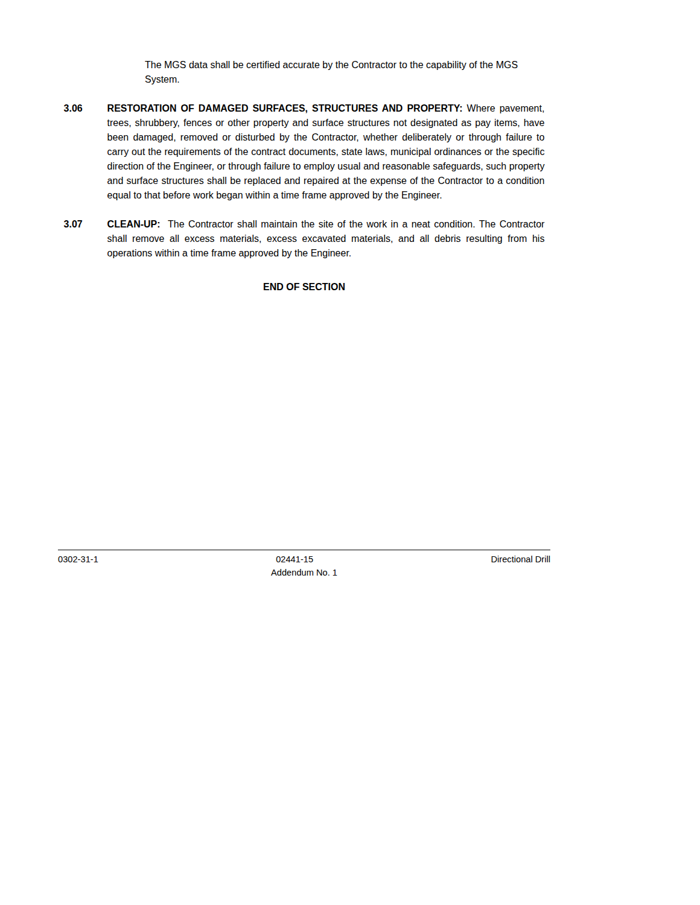The MGS data shall be certified accurate by the Contractor to the capability of the MGS System.
3.06
RESTORATION OF DAMAGED SURFACES, STRUCTURES AND PROPERTY: Where pavement, trees, shrubbery, fences or other property and surface structures not designated as pay items, have been damaged, removed or disturbed by the Contractor, whether deliberately or through failure to carry out the requirements of the contract documents, state laws, municipal ordinances or the specific direction of the Engineer, or through failure to employ usual and reasonable safeguards, such property and surface structures shall be replaced and repaired at the expense of the Contractor to a condition equal to that before work began within a time frame approved by the Engineer.
3.07
CLEAN-UP: The Contractor shall maintain the site of the work in a neat condition. The Contractor shall remove all excess materials, excess excavated materials, and all debris resulting from his operations within a time frame approved by the Engineer.
END OF SECTION
0302-31-1 02441-15 Directional Drill
Addendum No. 1